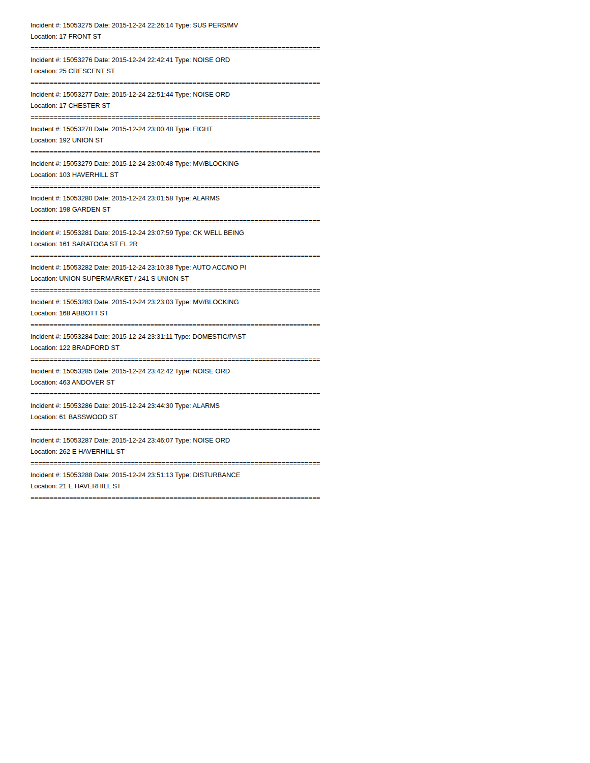Incident #: 15053275 Date: 2015-12-24 22:26:14 Type: SUS PERS/MV
Location: 17 FRONT ST
===========================================================================
Incident #: 15053276 Date: 2015-12-24 22:42:41 Type: NOISE ORD
Location: 25 CRESCENT ST
===========================================================================
Incident #: 15053277 Date: 2015-12-24 22:51:44 Type: NOISE ORD
Location: 17 CHESTER ST
===========================================================================
Incident #: 15053278 Date: 2015-12-24 23:00:48 Type: FIGHT
Location: 192 UNION ST
===========================================================================
Incident #: 15053279 Date: 2015-12-24 23:00:48 Type: MV/BLOCKING
Location: 103 HAVERHILL ST
===========================================================================
Incident #: 15053280 Date: 2015-12-24 23:01:58 Type: ALARMS
Location: 198 GARDEN ST
===========================================================================
Incident #: 15053281 Date: 2015-12-24 23:07:59 Type: CK WELL BEING
Location: 161 SARATOGA ST FL 2R
===========================================================================
Incident #: 15053282 Date: 2015-12-24 23:10:38 Type: AUTO ACC/NO PI
Location: UNION SUPERMARKET / 241 S UNION ST
===========================================================================
Incident #: 15053283 Date: 2015-12-24 23:23:03 Type: MV/BLOCKING
Location: 168 ABBOTT ST
===========================================================================
Incident #: 15053284 Date: 2015-12-24 23:31:11 Type: DOMESTIC/PAST
Location: 122 BRADFORD ST
===========================================================================
Incident #: 15053285 Date: 2015-12-24 23:42:42 Type: NOISE ORD
Location: 463 ANDOVER ST
===========================================================================
Incident #: 15053286 Date: 2015-12-24 23:44:30 Type: ALARMS
Location: 61 BASSWOOD ST
===========================================================================
Incident #: 15053287 Date: 2015-12-24 23:46:07 Type: NOISE ORD
Location: 262 E HAVERHILL ST
===========================================================================
Incident #: 15053288 Date: 2015-12-24 23:51:13 Type: DISTURBANCE
Location: 21 E HAVERHILL ST
===========================================================================